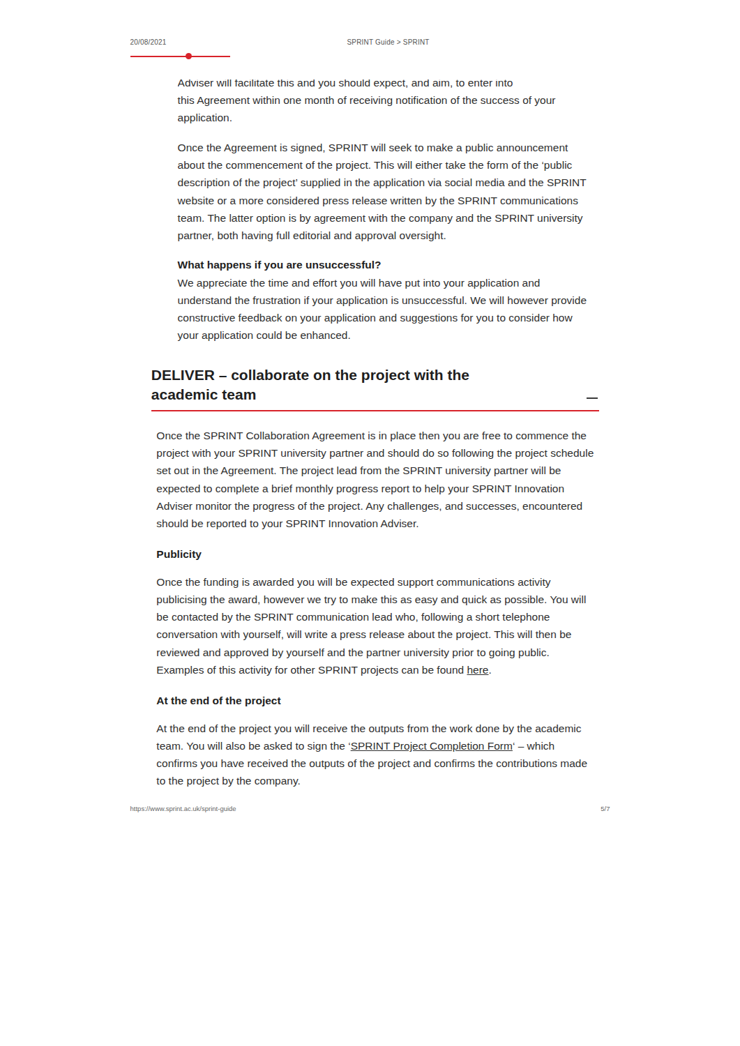20/08/2021
SPRINT Guide > SPRINT
Adviser will facilitate this and you should expect, and aim, to enter into
this Agreement within one month of receiving notification of the success of your application.
Once the Agreement is signed, SPRINT will seek to make a public announcement about the commencement of the project. This will either take the form of the ‘public description of the project’ supplied in the application via social media and the SPRINT website or a more considered press release written by the SPRINT communications team. The latter option is by agreement with the company and the SPRINT university partner, both having full editorial and approval oversight.
What happens if you are unsuccessful?
We appreciate the time and effort you will have put into your application and understand the frustration if your application is unsuccessful. We will however provide constructive feedback on your application and suggestions for you to consider how your application could be enhanced.
DELIVER – collaborate on the project with the academic team
Once the SPRINT Collaboration Agreement is in place then you are free to commence the project with your SPRINT university partner and should do so following the project schedule set out in the Agreement. The project lead from the SPRINT university partner will be expected to complete a brief monthly progress report to help your SPRINT Innovation Adviser monitor the progress of the project. Any challenges, and successes, encountered should be reported to your SPRINT Innovation Adviser.
Publicity
Once the funding is awarded you will be expected support communications activity publicising the award, however we try to make this as easy and quick as possible. You will be contacted by the SPRINT communication lead who, following a short telephone conversation with yourself, will write a press release about the project. This will then be reviewed and approved by yourself and the partner university prior to going public. Examples of this activity for other SPRINT projects can be found here.
At the end of the project
At the end of the project you will receive the outputs from the work done by the academic team. You will also be asked to sign the ‘SPRINT Project Completion Form‘ – which confirms you have received the outputs of the project and confirms the contributions made to the project by the company.
https://www.sprint.ac.uk/sprint-guide
5/7